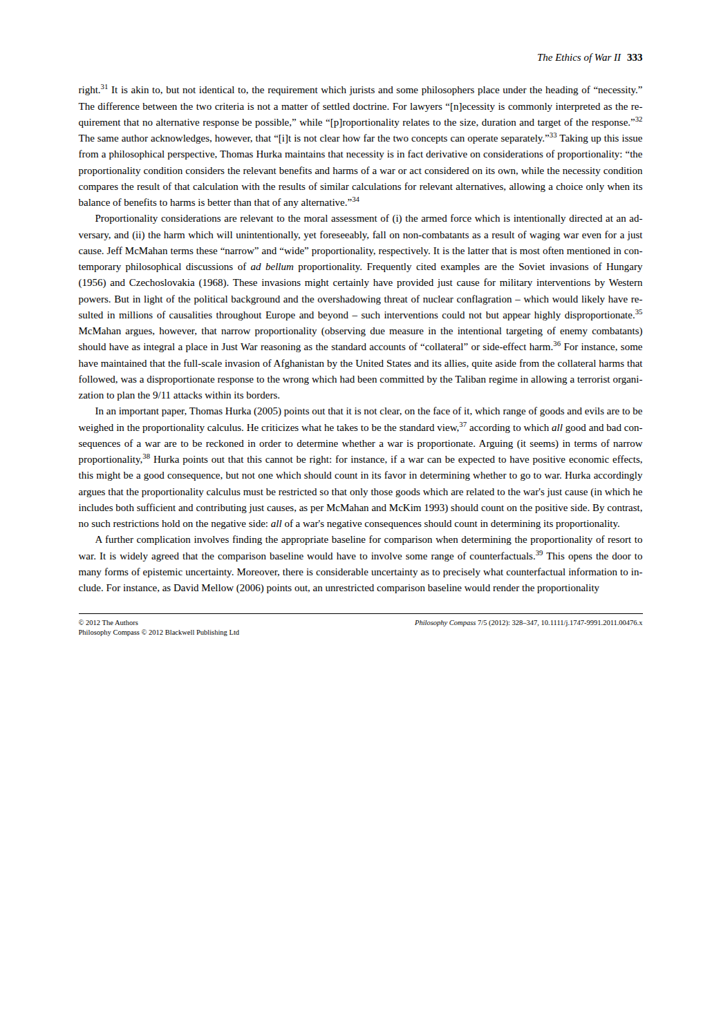The Ethics of War II 333
right.31 It is akin to, but not identical to, the requirement which jurists and some philosophers place under the heading of “necessity.” The difference between the two criteria is not a matter of settled doctrine. For lawyers “[n]ecessity is commonly interpreted as the requirement that no alternative response be possible,” while “[p]roportionality relates to the size, duration and target of the response.”32 The same author acknowledges, however, that “[i]t is not clear how far the two concepts can operate separately.”33 Taking up this issue from a philosophical perspective, Thomas Hurka maintains that necessity is in fact derivative on considerations of proportionality: “the proportionality condition considers the relevant benefits and harms of a war or act considered on its own, while the necessity condition compares the result of that calculation with the results of similar calculations for relevant alternatives, allowing a choice only when its balance of benefits to harms is better than that of any alternative.”34
Proportionality considerations are relevant to the moral assessment of (i) the armed force which is intentionally directed at an adversary, and (ii) the harm which will unintentionally, yet foreseeably, fall on non-combatants as a result of waging war even for a just cause. Jeff McMahan terms these “narrow” and “wide” proportionality, respectively. It is the latter that is most often mentioned in contemporary philosophical discussions of ad bellum proportionality. Frequently cited examples are the Soviet invasions of Hungary (1956) and Czechoslovakia (1968). These invasions might certainly have provided just cause for military interventions by Western powers. But in light of the political background and the overshadowing threat of nuclear conflagration – which would likely have resulted in millions of causalities throughout Europe and beyond – such interventions could not but appear highly disproportionate.35 McMahan argues, however, that narrow proportionality (observing due measure in the intentional targeting of enemy combatants) should have as integral a place in Just War reasoning as the standard accounts of “collateral” or side-effect harm.36 For instance, some have maintained that the full-scale invasion of Afghanistan by the United States and its allies, quite aside from the collateral harms that followed, was a disproportionate response to the wrong which had been committed by the Taliban regime in allowing a terrorist organization to plan the 9/11 attacks within its borders.
In an important paper, Thomas Hurka (2005) points out that it is not clear, on the face of it, which range of goods and evils are to be weighed in the proportionality calculus. He criticizes what he takes to be the standard view,37 according to which all good and bad consequences of a war are to be reckoned in order to determine whether a war is proportionate. Arguing (it seems) in terms of narrow proportionality,38 Hurka points out that this cannot be right: for instance, if a war can be expected to have positive economic effects, this might be a good consequence, but not one which should count in its favor in determining whether to go to war. Hurka accordingly argues that the proportionality calculus must be restricted so that only those goods which are related to the war's just cause (in which he includes both sufficient and contributing just causes, as per McMahan and McKim 1993) should count on the positive side. By contrast, no such restrictions hold on the negative side: all of a war's negative consequences should count in determining its proportionality.
A further complication involves finding the appropriate baseline for comparison when determining the proportionality of resort to war. It is widely agreed that the comparison baseline would have to involve some range of counterfactuals.39 This opens the door to many forms of epistemic uncertainty. Moreover, there is considerable uncertainty as to precisely what counterfactual information to include. For instance, as David Mellow (2006) points out, an unrestricted comparison baseline would render the proportionality
© 2012 The Authors
Philosophy Compass © 2012 Blackwell Publishing Ltd
Philosophy Compass 7/5 (2012): 328–347, 10.1111/j.1747-9991.2011.00476.x